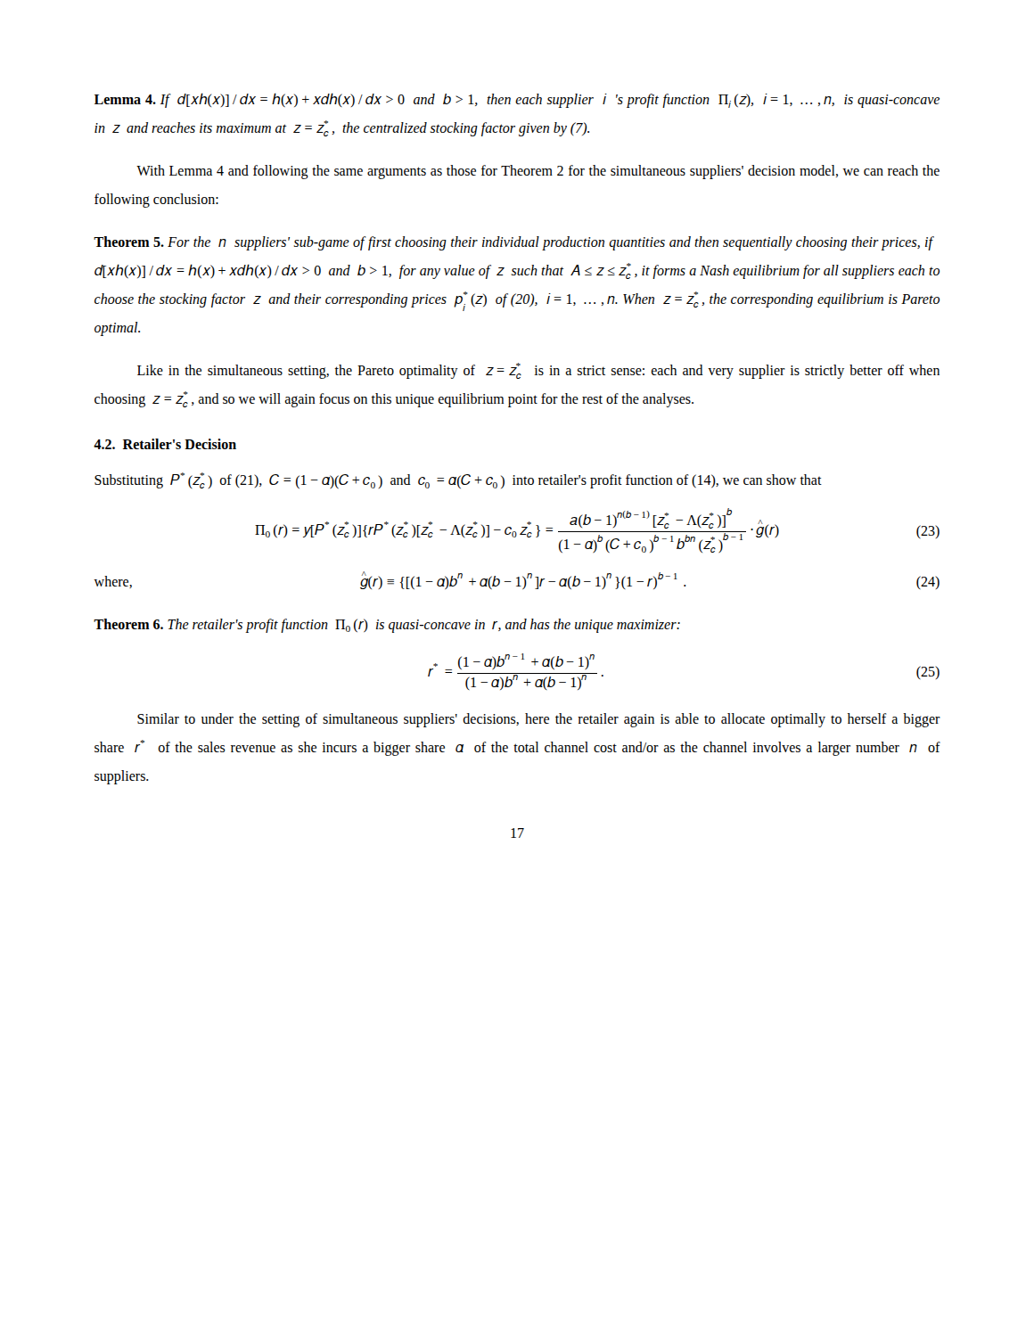Lemma 4. If d[xh(x)]/dx=h(x)+xdh(x)/dx>0 and b>1, then each supplier i 's profit function Πi(z), i=1,…,n, is quasi-concave in z and reaches its maximum at z=zc*, the centralized stocking factor given by (7).
With Lemma 4 and following the same arguments as those for Theorem 2 for the simultaneous suppliers' decision model, we can reach the following conclusion:
Theorem 5. For the n suppliers' sub-game of first choosing their individual production quantities and then sequentially choosing their prices, if d[xh(x)]/dx=h(x)+xdh(x)/dx>0 and b>1, for any value of z such that A≤z≤zc*, it forms a Nash equilibrium for all suppliers each to choose the stocking factor z and their corresponding prices pi*(z) of (20), i=1,…,n. When z=zc*, the corresponding equilibrium is Pareto optimal.
Like in the simultaneous setting, the Pareto optimality of z=zc* is in a strict sense: each and very supplier is strictly better off when choosing z=zc*, and so we will again focus on this unique equilibrium point for the rest of the analyses.
4.2. Retailer's Decision
Substituting P*(zc*) of (21), C=(1−α)(C+c0) and c0=α(C+c0) into retailer's profit function of (14), we can show that
Π0(r)= y[P*(zc*)] {rP*(zc*) [zc*−Λ(zc*)] −c0zc*} = a(b−1)n(b−1) [zc*−Λ(zc*)]b (1−α)b (C+c0)b−1 bbn (zc*)b−1 ⋅g^(r) (23)
where, g^(r)≡ {[(1−α)bn +α(b−1)n]r −α(b−1)n} (1−r)b−1 . (24)
Theorem 6. The retailer's profit function Π0(r) is quasi-concave in r, and has the unique maximizer:
r*= (1−α)bn−1 +α(b−1)n (1−α)bn +α(b−1)n . (25)
Similar to under the setting of simultaneous suppliers' decisions, here the retailer again is able to allocate optimally to herself a bigger share r* of the sales revenue as she incurs a bigger share α of the total channel cost and/or as the channel involves a larger number n of suppliers.
17